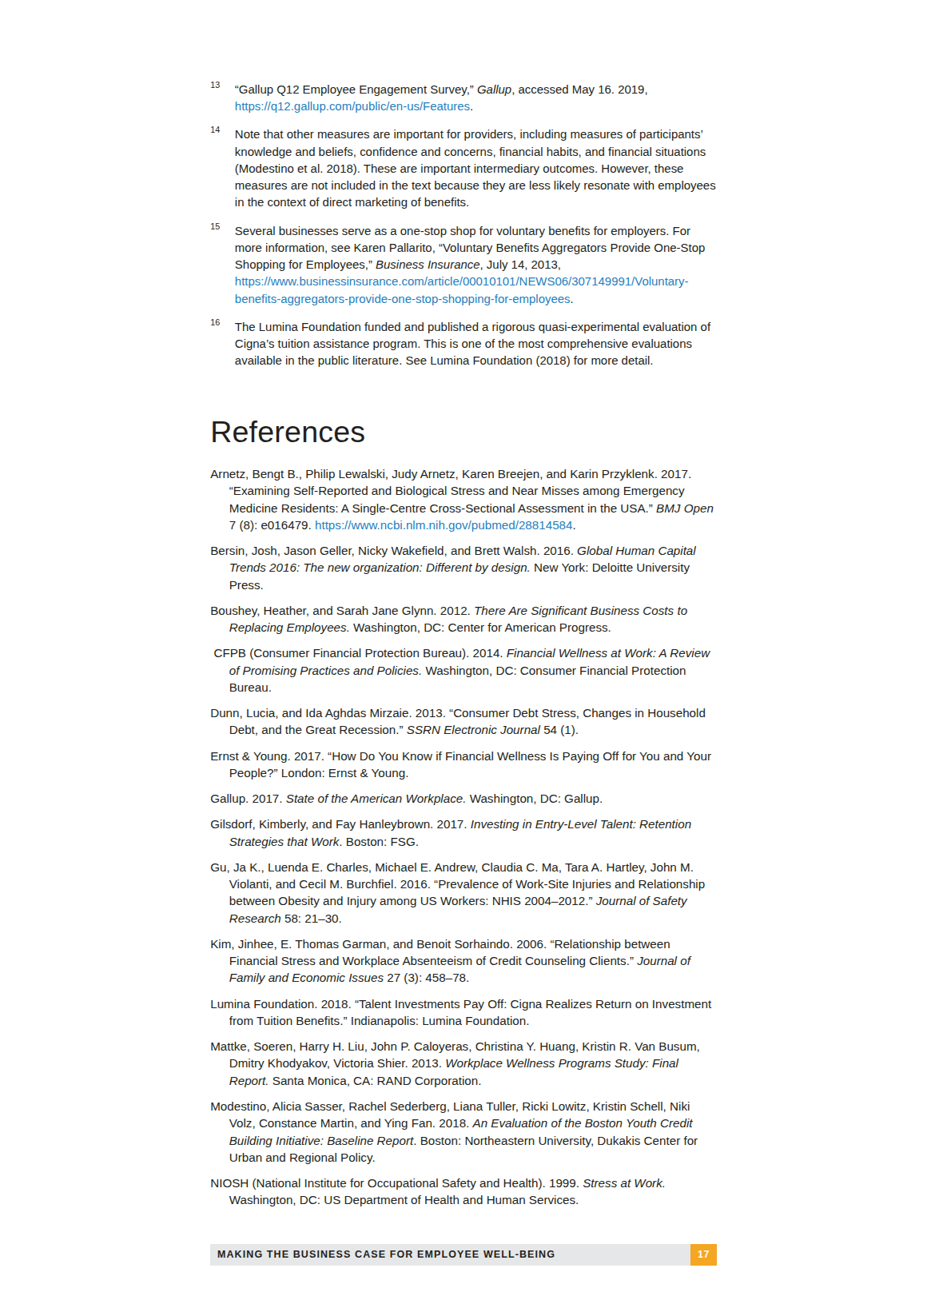13 “Gallup Q12 Employee Engagement Survey,” Gallup, accessed May 16. 2019, https://q12.gallup.com/public/en-us/Features.
14 Note that other measures are important for providers, including measures of participants’ knowledge and beliefs, confidence and concerns, financial habits, and financial situations (Modestino et al. 2018). These are important intermediary outcomes. However, these measures are not included in the text because they are less likely resonate with employees in the context of direct marketing of benefits.
15 Several businesses serve as a one-stop shop for voluntary benefits for employers. For more information, see Karen Pallarito, “Voluntary Benefits Aggregators Provide One-Stop Shopping for Employees,” Business Insurance, July 14, 2013, https://www.businessinsurance.com/article/00010101/NEWS06/307149991/Voluntary-benefits-aggregators-provide-one-stop-shopping-for-employees.
16 The Lumina Foundation funded and published a rigorous quasi-experimental evaluation of Cigna’s tuition assistance program. This is one of the most comprehensive evaluations available in the public literature. See Lumina Foundation (2018) for more detail.
References
Arnetz, Bengt B., Philip Lewalski, Judy Arnetz, Karen Breejen, and Karin Przyklenk. 2017. “Examining Self-Reported and Biological Stress and Near Misses among Emergency Medicine Residents: A Single-Centre Cross-Sectional Assessment in the USA.” BMJ Open 7 (8): e016479. https://www.ncbi.nlm.nih.gov/pubmed/28814584.
Bersin, Josh, Jason Geller, Nicky Wakefield, and Brett Walsh. 2016. Global Human Capital Trends 2016: The new organization: Different by design. New York: Deloitte University Press.
Boushey, Heather, and Sarah Jane Glynn. 2012. There Are Significant Business Costs to Replacing Employees. Washington, DC: Center for American Progress.
CFPB (Consumer Financial Protection Bureau). 2014. Financial Wellness at Work: A Review of Promising Practices and Policies. Washington, DC: Consumer Financial Protection Bureau.
Dunn, Lucia, and Ida Aghdas Mirzaie. 2013. “Consumer Debt Stress, Changes in Household Debt, and the Great Recession.” SSRN Electronic Journal 54 (1).
Ernst & Young. 2017. “How Do You Know if Financial Wellness Is Paying Off for You and Your People?” London: Ernst & Young.
Gallup. 2017. State of the American Workplace. Washington, DC: Gallup.
Gilsdorf, Kimberly, and Fay Hanleybrown. 2017. Investing in Entry-Level Talent: Retention Strategies that Work. Boston: FSG.
Gu, Ja K., Luenda E. Charles, Michael E. Andrew, Claudia C. Ma, Tara A. Hartley, John M. Violanti, and Cecil M. Burchfiel. 2016. “Prevalence of Work-Site Injuries and Relationship between Obesity and Injury among US Workers: NHIS 2004–2012.” Journal of Safety Research 58: 21–30.
Kim, Jinhee, E. Thomas Garman, and Benoit Sorhaindo. 2006. “Relationship between Financial Stress and Workplace Absenteeism of Credit Counseling Clients.” Journal of Family and Economic Issues 27 (3): 458–78.
Lumina Foundation. 2018. “Talent Investments Pay Off: Cigna Realizes Return on Investment from Tuition Benefits.” Indianapolis: Lumina Foundation.
Mattke, Soeren, Harry H. Liu, John P. Caloyeras, Christina Y. Huang, Kristin R. Van Busum, Dmitry Khodyakov, Victoria Shier. 2013. Workplace Wellness Programs Study: Final Report. Santa Monica, CA: RAND Corporation.
Modestino, Alicia Sasser, Rachel Sederberg, Liana Tuller, Ricki Lowitz, Kristin Schell, Niki Volz, Constance Martin, and Ying Fan. 2018. An Evaluation of the Boston Youth Credit Building Initiative: Baseline Report. Boston: Northeastern University, Dukakis Center for Urban and Regional Policy.
NIOSH (National Institute for Occupational Safety and Health). 1999. Stress at Work. Washington, DC: US Department of Health and Human Services.
Making the Business Case for Employee Well-Being
17